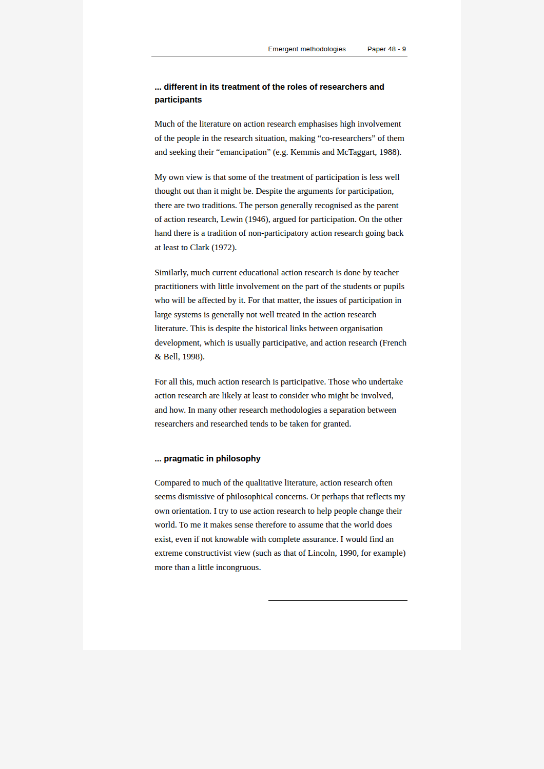Emergent methodologies Paper 48 - 9
... different in its treatment of the roles of researchers and participants
Much of the literature on action research emphasises high involvement of the people in the research situation, making “co-researchers” of them and seeking their “emancipation” (e.g. Kemmis and McTaggart, 1988).
My own view is that some of the treatment of participation is less well thought out than it might be. Despite the arguments for participation, there are two traditions. The person generally recognised as the parent of action research, Lewin (1946), argued for participation. On the other hand there is a tradition of non-participatory action research going back at least to Clark (1972).
Similarly, much current educational action research is done by teacher practitioners with little involvement on the part of the students or pupils who will be affected by it. For that matter, the issues of participation in large systems is generally not well treated in the action research literature. This is despite the historical links between organisation development, which is usually participative, and action research (French & Bell, 1998).
For all this, much action research is participative. Those who undertake action research are likely at least to consider who might be involved, and how. In many other research methodologies a separation between researchers and researched tends to be taken for granted.
... pragmatic in philosophy
Compared to much of the qualitative literature, action research often seems dismissive of philosophical concerns. Or perhaps that reflects my own orientation. I try to use action research to help people change their world. To me it makes sense therefore to assume that the world does exist, even if not knowable with complete assurance. I would find an extreme constructivist view (such as that of Lincoln, 1990, for example) more than a little incongruous.